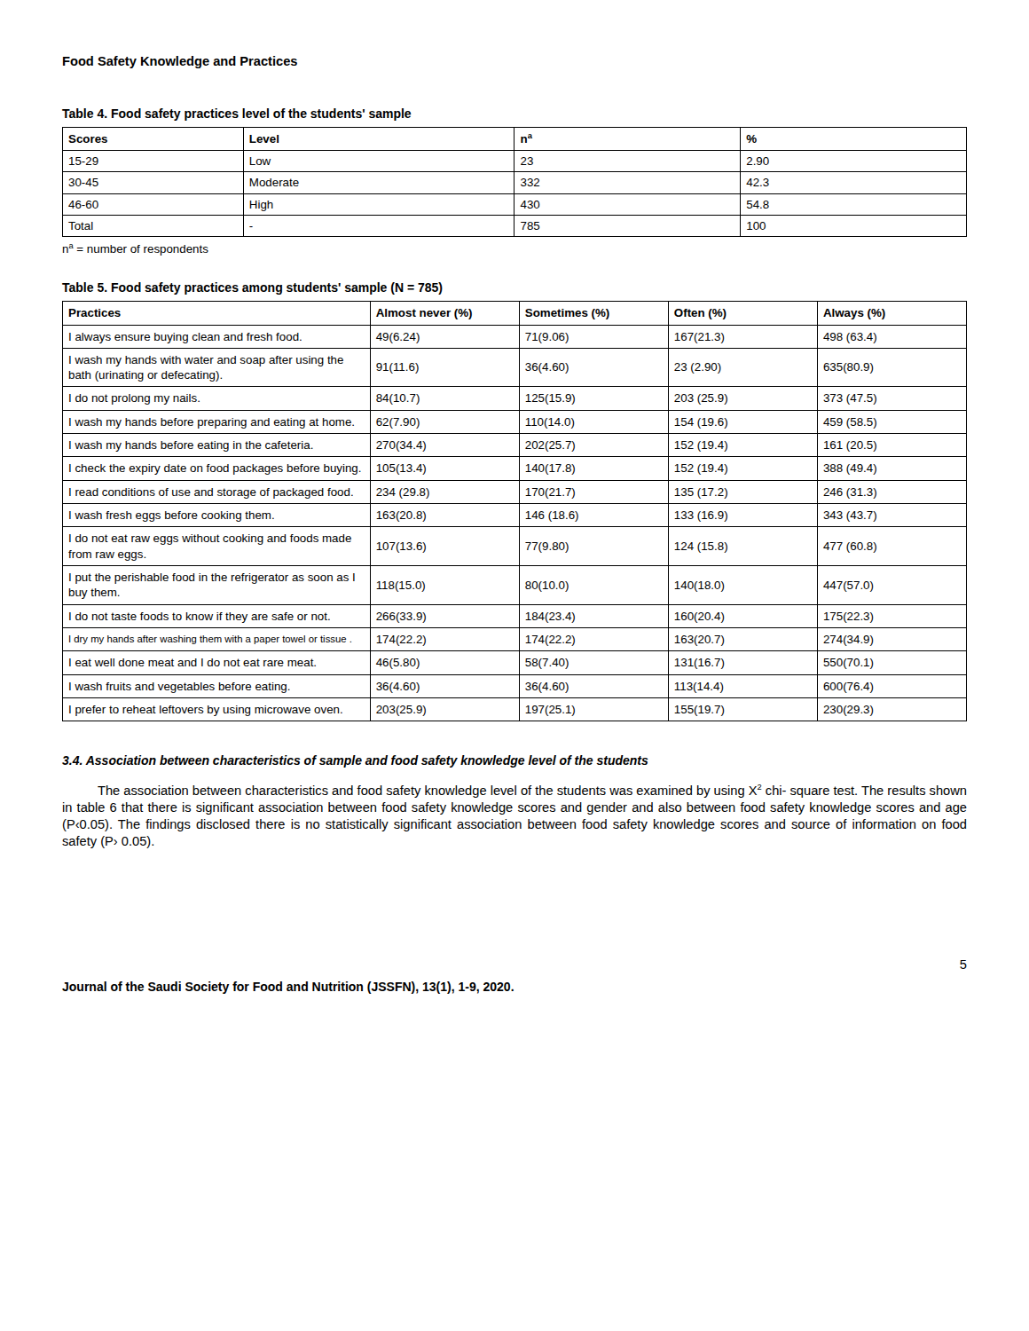Food Safety Knowledge and Practices
Table 4. Food safety practices level of the students' sample
| Scores | Level | n a | % |
| --- | --- | --- | --- |
| 15-29 | Low | 23 | 2.90 |
| 30-45 | Moderate | 332 | 42.3 |
| 46-60 | High | 430 | 54.8 |
| Total | - | 785 | 100 |
na = number of respondents
Table 5. Food safety practices among students' sample (N = 785)
| Practices | Almost never (%) | Sometimes (%) | Often (%) | Always (%) |
| --- | --- | --- | --- | --- |
| I always ensure buying clean and fresh food. | 49(6.24) | 71(9.06) | 167(21.3) | 498 (63.4) |
| I wash my hands with water and soap after using the bath (urinating or defecating). | 91(11.6) | 36(4.60) | 23 (2.90) | 635(80.9) |
| I do not prolong my nails. | 84(10.7) | 125(15.9) | 203 (25.9) | 373 (47.5) |
| I wash my hands before preparing and eating at home. | 62(7.90) | 110(14.0) | 154 (19.6) | 459 (58.5) |
| I wash my hands before eating in the cafeteria. | 270(34.4) | 202(25.7) | 152 (19.4) | 161 (20.5) |
| I check the expiry date on food packages before buying. | 105(13.4) | 140(17.8) | 152 (19.4) | 388 (49.4) |
| I read conditions of use and storage of packaged food. | 234 (29.8) | 170(21.7) | 135 (17.2) | 246 (31.3) |
| I wash fresh eggs before cooking them. | 163(20.8) | 146 (18.6) | 133 (16.9) | 343 (43.7) |
| I do not eat raw eggs without cooking and foods made from raw eggs. | 107(13.6) | 77(9.80) | 124 (15.8) | 477 (60.8) |
| I put the perishable food in the refrigerator as soon as I buy them. | 118(15.0) | 80(10.0) | 140(18.0) | 447(57.0) |
| I do not taste foods to know if they are safe or not. | 266(33.9) | 184(23.4) | 160(20.4) | 175(22.3) |
| I dry my hands after washing them with a paper towel or tissue . | 174(22.2) | 174(22.2) | 163(20.7) | 274(34.9) |
| I eat well done meat and I do not eat rare meat. | 46(5.80) | 58(7.40) | 131(16.7) | 550(70.1) |
| I wash fruits and vegetables before eating. | 36(4.60) | 36(4.60) | 113(14.4) | 600(76.4) |
| I prefer to reheat leftovers by using microwave oven. | 203(25.9) | 197(25.1) | 155(19.7) | 230(29.3) |
3.4. Association between characteristics of sample and food safety knowledge level of the students
The association between characteristics and food safety knowledge level of the students was examined by using X2 chi- square test. The results shown in table 6 that there is significant association between food safety knowledge scores and gender and also between food safety knowledge scores and age (P‹0.05). The findings disclosed there is no statistically significant association between food safety knowledge scores and source of information on food safety (P› 0.05).
5
Journal of the Saudi Society for Food and Nutrition (JSSFN), 13(1), 1-9, 2020.